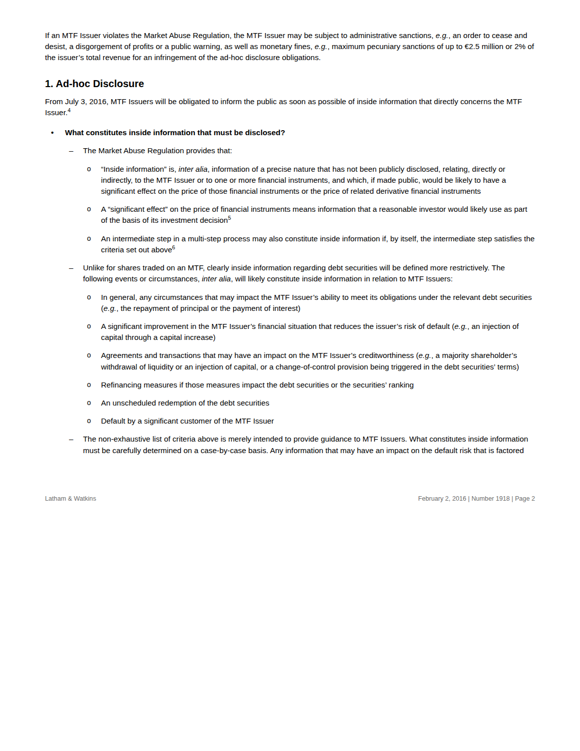If an MTF Issuer violates the Market Abuse Regulation, the MTF Issuer may be subject to administrative sanctions, e.g., an order to cease and desist, a disgorgement of profits or a public warning, as well as monetary fines, e.g., maximum pecuniary sanctions of up to €2.5 million or 2% of the issuer’s total revenue for an infringement of the ad-hoc disclosure obligations.
1. Ad-hoc Disclosure
From July 3, 2016, MTF Issuers will be obligated to inform the public as soon as possible of inside information that directly concerns the MTF Issuer.4
What constitutes inside information that must be disclosed?
The Market Abuse Regulation provides that:
“Inside information” is, inter alia, information of a precise nature that has not been publicly disclosed, relating, directly or indirectly, to the MTF Issuer or to one or more financial instruments, and which, if made public, would be likely to have a significant effect on the price of those financial instruments or the price of related derivative financial instruments
A “significant effect” on the price of financial instruments means information that a reasonable investor would likely use as part of the basis of its investment decision5
An intermediate step in a multi-step process may also constitute inside information if, by itself, the intermediate step satisfies the criteria set out above6
Unlike for shares traded on an MTF, clearly inside information regarding debt securities will be defined more restrictively. The following events or circumstances, inter alia, will likely constitute inside information in relation to MTF Issuers:
In general, any circumstances that may impact the MTF Issuer’s ability to meet its obligations under the relevant debt securities (e.g., the repayment of principal or the payment of interest)
A significant improvement in the MTF Issuer’s financial situation that reduces the issuer’s risk of default (e.g., an injection of capital through a capital increase)
Agreements and transactions that may have an impact on the MTF Issuer’s creditworthiness (e.g., a majority shareholder’s withdrawal of liquidity or an injection of capital, or a change-of-control provision being triggered in the debt securities’ terms)
Refinancing measures if those measures impact the debt securities or the securities’ ranking
An unscheduled redemption of the debt securities
Default by a significant customer of the MTF Issuer
The non-exhaustive list of criteria above is merely intended to provide guidance to MTF Issuers. What constitutes inside information must be carefully determined on a case-by-case basis. Any information that may have an impact on the default risk that is factored
Latham & Watkins February 2, 2016 | Number 1918 | Page 2